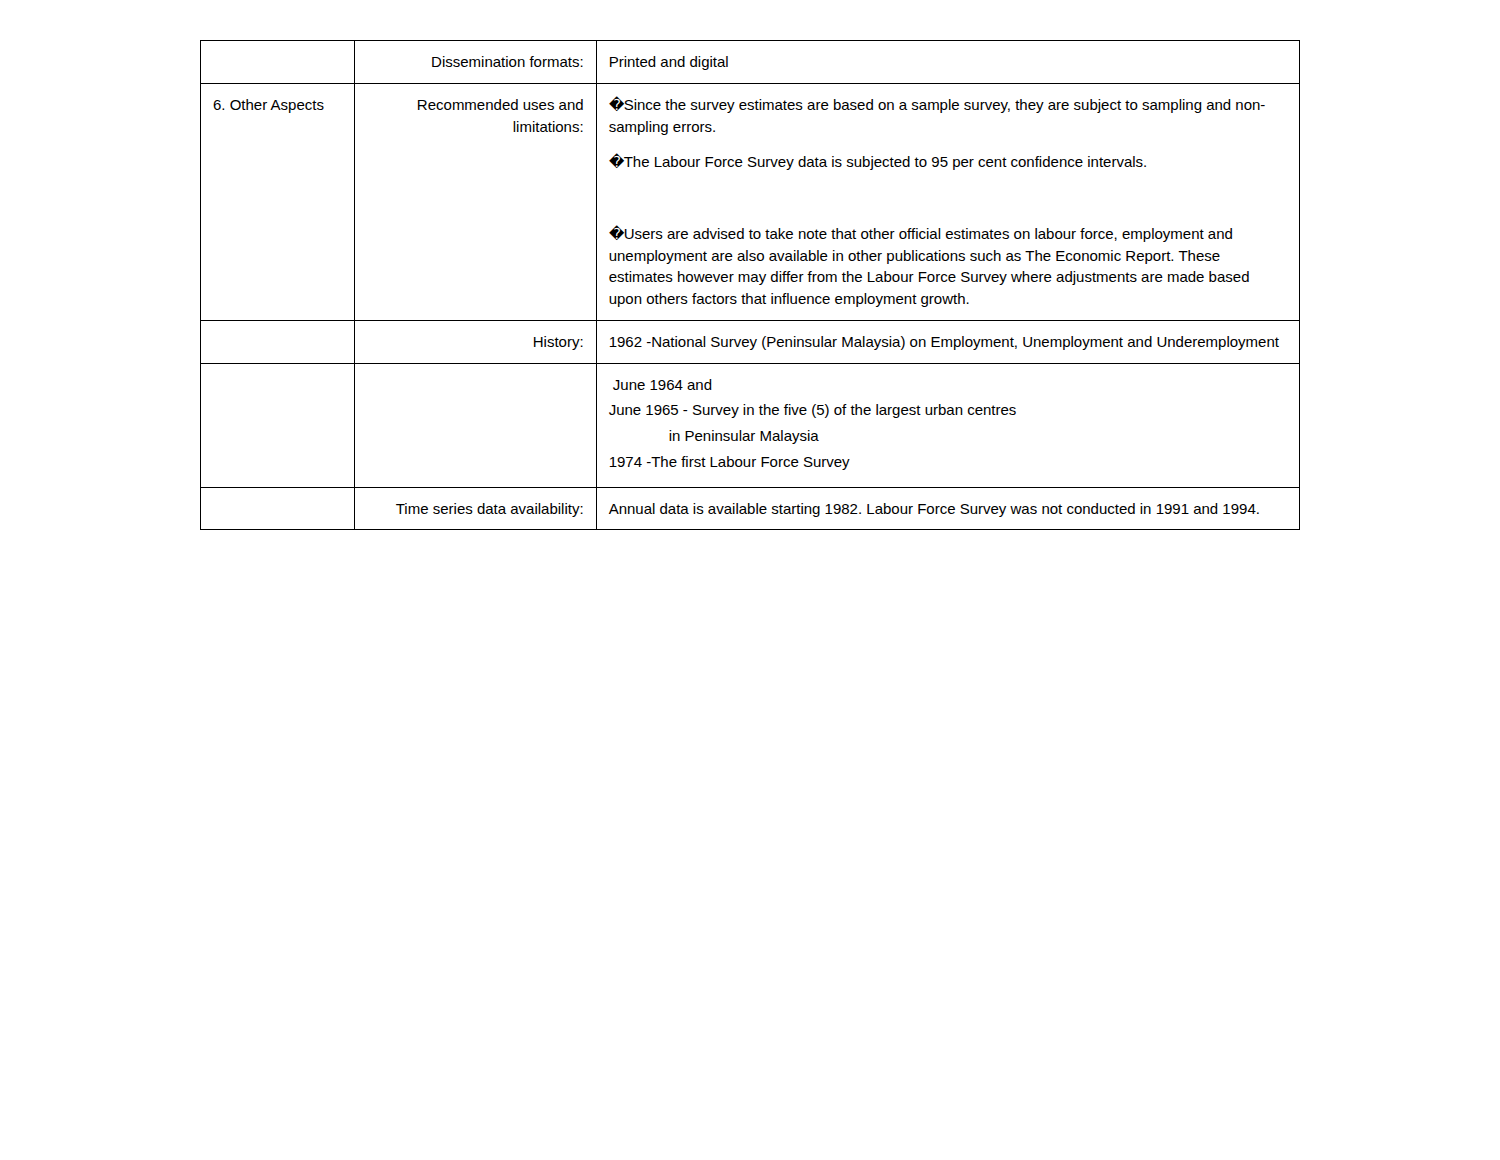| | Dissemination formats: | Printed and digital |
| 6. Other Aspects | Recommended uses and limitations: | � Since the survey estimates are based on a sample survey, they are subject to sampling and non-sampling errors. � The Labour Force Survey data is subjected to 95 per cent confidence intervals. � Users are advised to take note that other official estimates on labour force, employment and unemployment are also available in other publications such as The Economic Report. These estimates however may differ from the Labour Force Survey where adjustments are made based upon others factors that influence employment growth. |
| | History: | 1962 -National Survey (Peninsular Malaysia) on Employment, Unemployment and Underemployment |
| | | June 1964 and June 1965 - Survey in the five (5) of the largest urban centres in Peninsular Malaysia 1974 -The first Labour Force Survey |
| | Time series data availability: | Annual data is available starting 1982. Labour Force Survey was not conducted in 1991 and 1994. |